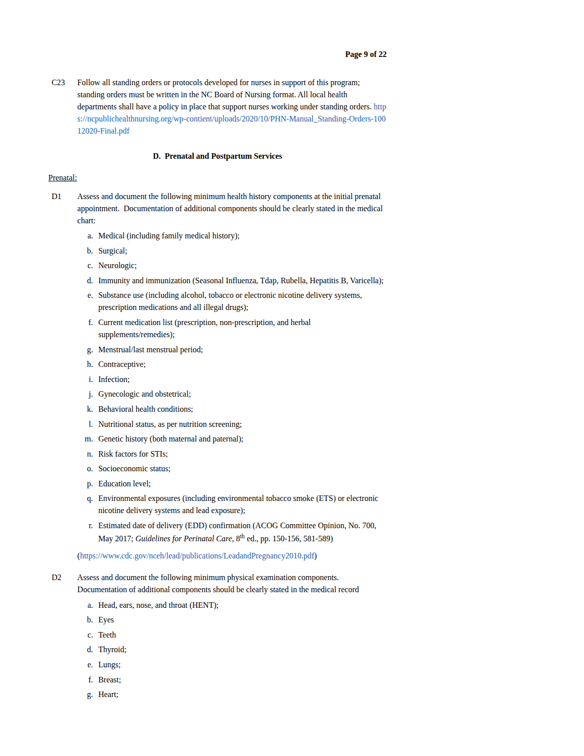Page 9 of 22
C23
Follow all standing orders or protocols developed for nurses in support of this program; standing orders must be written in the NC Board of Nursing format. All local health departments shall have a policy in place that support nurses working under standing orders. https://ncpublichealthnursing.org/wp-contient/uploads/2020/10/PHN-Manual_Standing-Orders-10012020-Final.pdf
D. Prenatal and Postpartum Services
Prenatal:
D1
Assess and document the following minimum health history components at the initial prenatal appointment. Documentation of additional components should be clearly stated in the medical chart:
Medical (including family medical history);
Surgical;
Neurologic;
Immunity and immunization (Seasonal Influenza, Tdap, Rubella, Hepatitis B, Varicella);
Substance use (including alcohol, tobacco or electronic nicotine delivery systems, prescription medications and all illegal drugs);
Current medication list (prescription, non-prescription, and herbal supplements/remedies);
Menstrual/last menstrual period;
Contraceptive;
Infection;
Gynecologic and obstetrical;
Behavioral health conditions;
Nutritional status, as per nutrition screening;
Genetic history (both maternal and paternal);
Risk factors for STIs;
Socioeconomic status;
Education level;
Environmental exposures (including environmental tobacco smoke (ETS) or electronic nicotine delivery systems and lead exposure);
Estimated date of delivery (EDD) confirmation (ACOG Committee Opinion, No. 700, May 2017; Guidelines for Perinatal Care, 8th ed., pp. 150-156, 581-589)
(https://www.cdc.gov/nceh/lead/publications/LeadandPregnancy2010.pdf)
D2
Assess and document the following minimum physical examination components. Documentation of additional components should be clearly stated in the medical record
Head, ears, nose, and throat (HENT);
Eyes
Teeth
Thyroid;
Lungs;
Breast;
Heart;